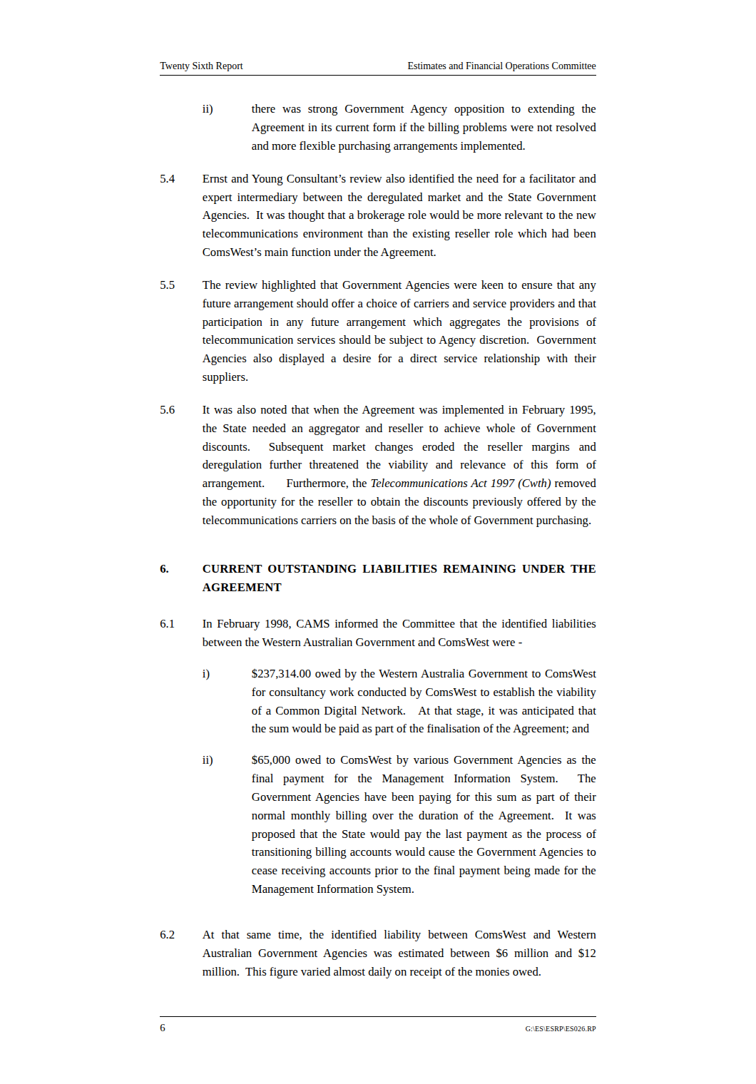Twenty Sixth Report
Estimates and Financial Operations Committee
ii)
there was strong Government Agency opposition to extending the Agreement in its current form if the billing problems were not resolved and more flexible purchasing arrangements implemented.
5.4
Ernst and Young Consultant’s review also identified the need for a facilitator and expert intermediary between the deregulated market and the State Government Agencies. It was thought that a brokerage role would be more relevant to the new telecommunications environment than the existing reseller role which had been ComsWest’s main function under the Agreement.
5.5
The review highlighted that Government Agencies were keen to ensure that any future arrangement should offer a choice of carriers and service providers and that participation in any future arrangement which aggregates the provisions of telecommunication services should be subject to Agency discretion. Government Agencies also displayed a desire for a direct service relationship with their suppliers.
5.6
It was also noted that when the Agreement was implemented in February 1995, the State needed an aggregator and reseller to achieve whole of Government discounts. Subsequent market changes eroded the reseller margins and deregulation further threatened the viability and relevance of this form of arrangement. Furthermore, the Telecommunications Act 1997 (Cwth) removed the opportunity for the reseller to obtain the discounts previously offered by the telecommunications carriers on the basis of the whole of Government purchasing.
6.
Current outstanding liabilities remaining under the Agreement
6.1
In February 1998, CAMS informed the Committee that the identified liabilities between the Western Australian Government and ComsWest were -
i)
$237,314.00 owed by the Western Australia Government to ComsWest for consultancy work conducted by ComsWest to establish the viability of a Common Digital Network. At that stage, it was anticipated that the sum would be paid as part of the finalisation of the Agreement; and
ii)
$65,000 owed to ComsWest by various Government Agencies as the final payment for the Management Information System. The Government Agencies have been paying for this sum as part of their normal monthly billing over the duration of the Agreement. It was proposed that the State would pay the last payment as the process of transitioning billing accounts would cause the Government Agencies to cease receiving accounts prior to the final payment being made for the Management Information System.
6.2
At that same time, the identified liability between ComsWest and Western Australian Government Agencies was estimated between $6 million and $12 million. This figure varied almost daily on receipt of the monies owed.
6
G:\ES\ESRP\ES026.RP